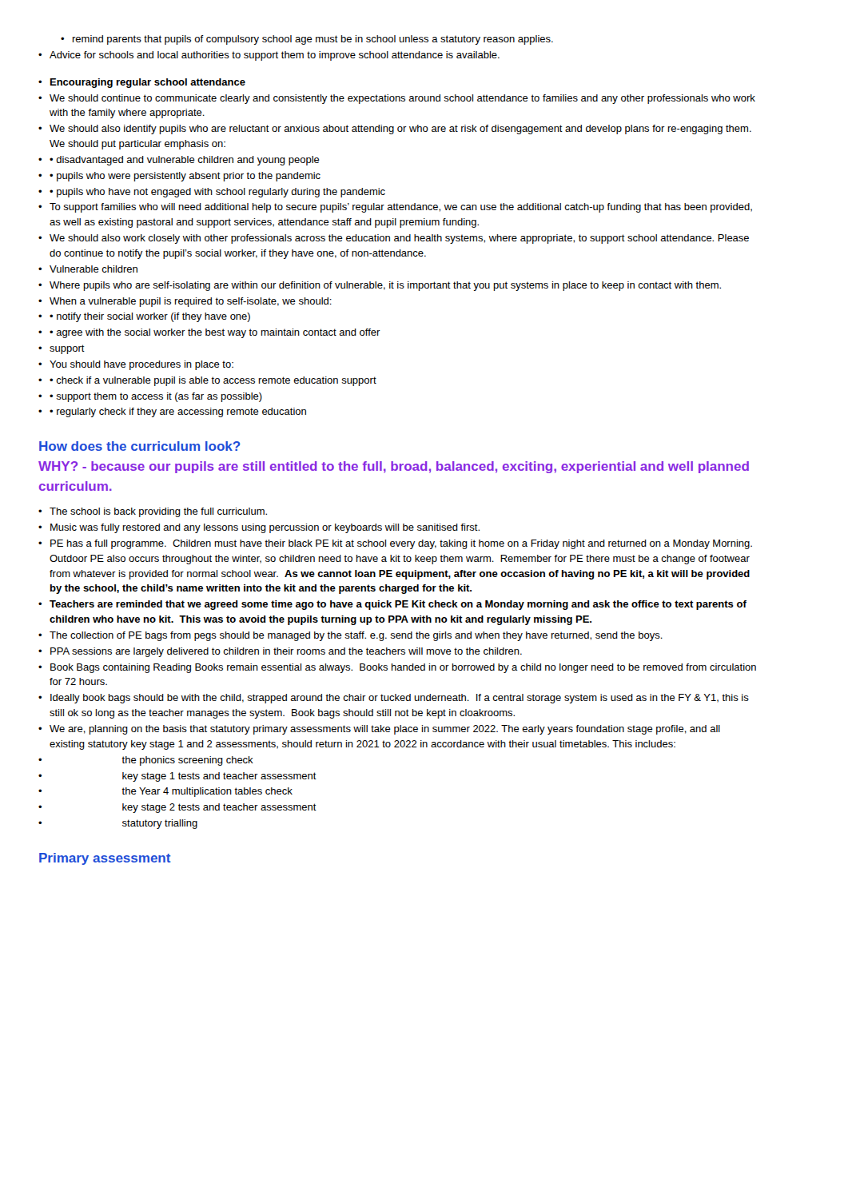remind parents that pupils of compulsory school age must be in school unless a statutory reason applies.
Advice for schools and local authorities to support them to improve school attendance is available.
Encouraging regular school attendance
We should continue to communicate clearly and consistently the expectations around school attendance to families and any other professionals who work with the family where appropriate.
We should also identify pupils who are reluctant or anxious about attending or who are at risk of disengagement and develop plans for re-engaging them. We should put particular emphasis on:
• disadvantaged and vulnerable children and young people
• pupils who were persistently absent prior to the pandemic
• pupils who have not engaged with school regularly during the pandemic
To support families who will need additional help to secure pupils’ regular attendance, we can use the additional catch-up funding that has been provided, as well as existing pastoral and support services, attendance staff and pupil premium funding.
We should also work closely with other professionals across the education and health systems, where appropriate, to support school attendance. Please do continue to notify the pupil’s social worker, if they have one, of non-attendance.
Vulnerable children
Where pupils who are self-isolating are within our definition of vulnerable, it is important that you put systems in place to keep in contact with them.
When a vulnerable pupil is required to self-isolate, we should:
• notify their social worker (if they have one)
• agree with the social worker the best way to maintain contact and offer
support
You should have procedures in place to:
• check if a vulnerable pupil is able to access remote education support
• support them to access it (as far as possible)
• regularly check if they are accessing remote education
How does the curriculum look?
WHY? - because our pupils are still entitled to the full, broad, balanced, exciting, experiential and well planned curriculum.
The school is back providing the full curriculum.
Music was fully restored and any lessons using percussion or keyboards will be sanitised first.
PE has a full programme. Children must have their black PE kit at school every day, taking it home on a Friday night and returned on a Monday Morning. Outdoor PE also occurs throughout the winter, so children need to have a kit to keep them warm. Remember for PE there must be a change of footwear from whatever is provided for normal school wear. As we cannot loan PE equipment, after one occasion of having no PE kit, a kit will be provided by the school, the child’s name written into the kit and the parents charged for the kit.
Teachers are reminded that we agreed some time ago to have a quick PE Kit check on a Monday morning and ask the office to text parents of children who have no kit. This was to avoid the pupils turning up to PPA with no kit and regularly missing PE.
The collection of PE bags from pegs should be managed by the staff. e.g. send the girls and when they have returned, send the boys.
PPA sessions are largely delivered to children in their rooms and the teachers will move to the children.
Book Bags containing Reading Books remain essential as always. Books handed in or borrowed by a child no longer need to be removed from circulation for 72 hours.
Ideally book bags should be with the child, strapped around the chair or tucked underneath. If a central storage system is used as in the FY & Y1, this is still ok so long as the teacher manages the system. Book bags should still not be kept in cloakrooms.
We are, planning on the basis that statutory primary assessments will take place in summer 2022. The early years foundation stage profile, and all existing statutory key stage 1 and 2 assessments, should return in 2021 to 2022 in accordance with their usual timetables. This includes:
the phonics screening check
key stage 1 tests and teacher assessment
the Year 4 multiplication tables check
key stage 2 tests and teacher assessment
statutory trialling
Primary assessment